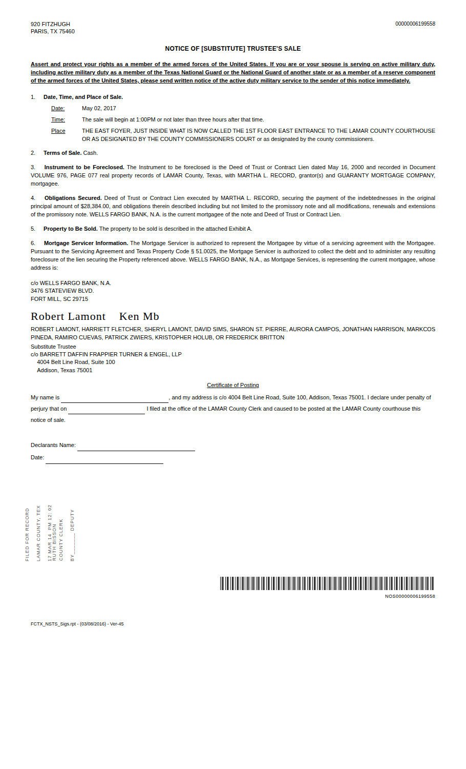920 FITZHUGH
PARIS, TX 75460
00000006199558
NOTICE OF [SUBSTITUTE] TRUSTEE'S SALE
Assert and protect your rights as a member of the armed forces of the United States. If you are or your spouse is serving on active military duty, including active military duty as a member of the Texas National Guard or the National Guard of another state or as a member of a reserve component of the armed forces of the United States, please send written notice of the active duty military service to the sender of this notice immediately.
1. Date, Time, and Place of Sale.
Date:
May 02, 2017
Time:
The sale will begin at 1:00PM or not later than three hours after that time.
Place
THE EAST FOYER, JUST INSIDE WHAT IS NOW CALLED THE 1ST FLOOR EAST ENTRANCE TO THE LAMAR COUNTY COURTHOUSE OR AS DESIGNATED BY THE COUNTY COMMISSIONERS COURT or as designated by the county commissioners.
2. Terms of Sale. Cash.
3. Instrument to be Foreclosed. The Instrument to be foreclosed is the Deed of Trust or Contract Lien dated May 16, 2000 and recorded in Document VOLUME 976, PAGE 077 real property records of LAMAR County, Texas, with MARTHA L. RECORD, grantor(s) and GUARANTY MORTGAGE COMPANY, mortgagee.
4. Obligations Secured. Deed of Trust or Contract Lien executed by MARTHA L. RECORD, securing the payment of the indebtednesses in the original principal amount of $28,384.00, and obligations therein described including but not limited to the promissory note and all modifications, renewals and extensions of the promissory note. WELLS FARGO BANK, N.A. is the current mortgagee of the note and Deed of Trust or Contract Lien.
5. Property to Be Sold. The property to be sold is described in the attached Exhibit A.
6. Mortgage Servicer Information. The Mortgage Servicer is authorized to represent the Mortgagee by virtue of a servicing agreement with the Mortgagee. Pursuant to the Servicing Agreement and Texas Property Code § 51.0025, the Mortgage Servicer is authorized to collect the debt and to administer any resulting foreclosure of the lien securing the Property referenced above. WELLS FARGO BANK, N.A., as Mortgage Services, is representing the current mortgagee, whose address is:
c/o WELLS FARGO BANK, N.A.
3476 STATEVIEW BLVD.
FORT MILL, SC 29715
Robert Lamont Ken Mb
ROBERT LAMONT, HARRIETT FLETCHER, SHERYL LAMONT, DAVID SIMS, SHARON ST. PIERRE, AURORA CAMPOS, JONATHAN HARRISON, MARKCOS PINEDA, RAMIRO CUEVAS, PATRICK ZWIERS, KRISTOPHER HOLUB, OR FREDERICK BRITTON
Substitute Trustee
c/o BARRETT DAFFIN FRAPPIER TURNER & ENGEL, LLP
4004 Belt Line Road, Suite 100
Addison, Texas 75001
Certificate of Posting
My name is , and my address is c/o 4004 Belt Line Road, Suite 100, Addison, Texas 75001. I declare under penalty of perjury that on I filed at the office of the LAMAR County Clerk and caused to be posted at the LAMAR County courthouse this notice of sale.
Declarants Name:
Date:
FILED FOR RECORD
LAMAR COUNTY, TEX
17 MAR 14 PM 12: 02
RUTH BISSON
COUNTY CLERK
BY_______ DEPUTY
NOS00000006199558
FCTX_NSTS_Sigs.rpt - (03/08/2016) - Ver-45